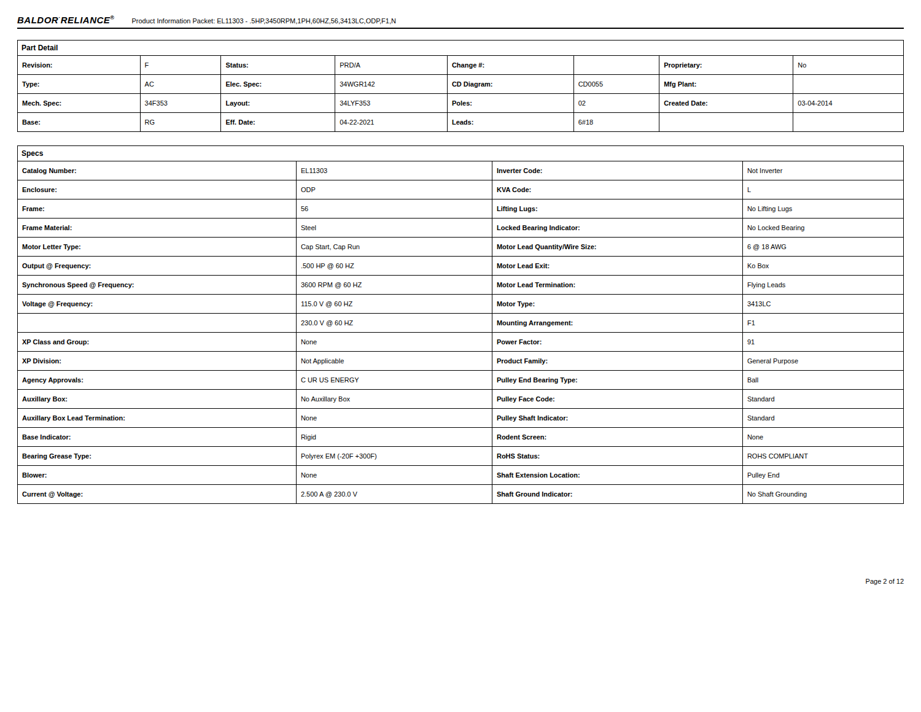BALDOR·RELIANCE®
Product Information Packet: EL11303 - .5HP,3450RPM,1PH,60HZ,56,3413LC,ODP,F1,N
Part Detail
| Revision: | F | Status: | PRD/A | Change #: | | Proprietary: | No |
| Type: | AC | Elec. Spec: | 34WGR142 | CD Diagram: | CD0055 | Mfg Plant: | |
| Mech. Spec: | 34F353 | Layout: | 34LYF353 | Poles: | 02 | Created Date: | 03-04-2014 |
| Base: | RG | Eff. Date: | 04-22-2021 | Leads: | 6#18 | | |
Specs
| Catalog Number: | EL11303 | Inverter Code: | Not Inverter |
| Enclosure: | ODP | KVA Code: | L |
| Frame: | 56 | Lifting Lugs: | No Lifting Lugs |
| Frame Material: | Steel | Locked Bearing Indicator: | No Locked Bearing |
| Motor Letter Type: | Cap Start, Cap Run | Motor Lead Quantity/Wire Size: | 6 @ 18 AWG |
| Output @ Frequency: | .500 HP @ 60 HZ | Motor Lead Exit: | Ko Box |
| Synchronous Speed @ Frequency: | 3600 RPM @ 60 HZ | Motor Lead Termination: | Flying Leads |
| Voltage @ Frequency: | 115.0 V @ 60 HZ | Motor Type: | 3413LC |
| | 230.0 V @ 60 HZ | Mounting Arrangement: | F1 |
| XP Class and Group: | None | Power Factor: | 91 |
| XP Division: | Not Applicable | Product Family: | General Purpose |
| Agency Approvals: | C UR US ENERGY | Pulley End Bearing Type: | Ball |
| Auxillary Box: | No Auxillary Box | Pulley Face Code: | Standard |
| Auxillary Box Lead Termination: | None | Pulley Shaft Indicator: | Standard |
| Base Indicator: | Rigid | Rodent Screen: | None |
| Bearing Grease Type: | Polyrex EM (-20F +300F) | RoHS Status: | ROHS COMPLIANT |
| Blower: | None | Shaft Extension Location: | Pulley End |
| Current @ Voltage: | 2.500 A @ 230.0 V | Shaft Ground Indicator: | No Shaft Grounding |
Page 2 of 12